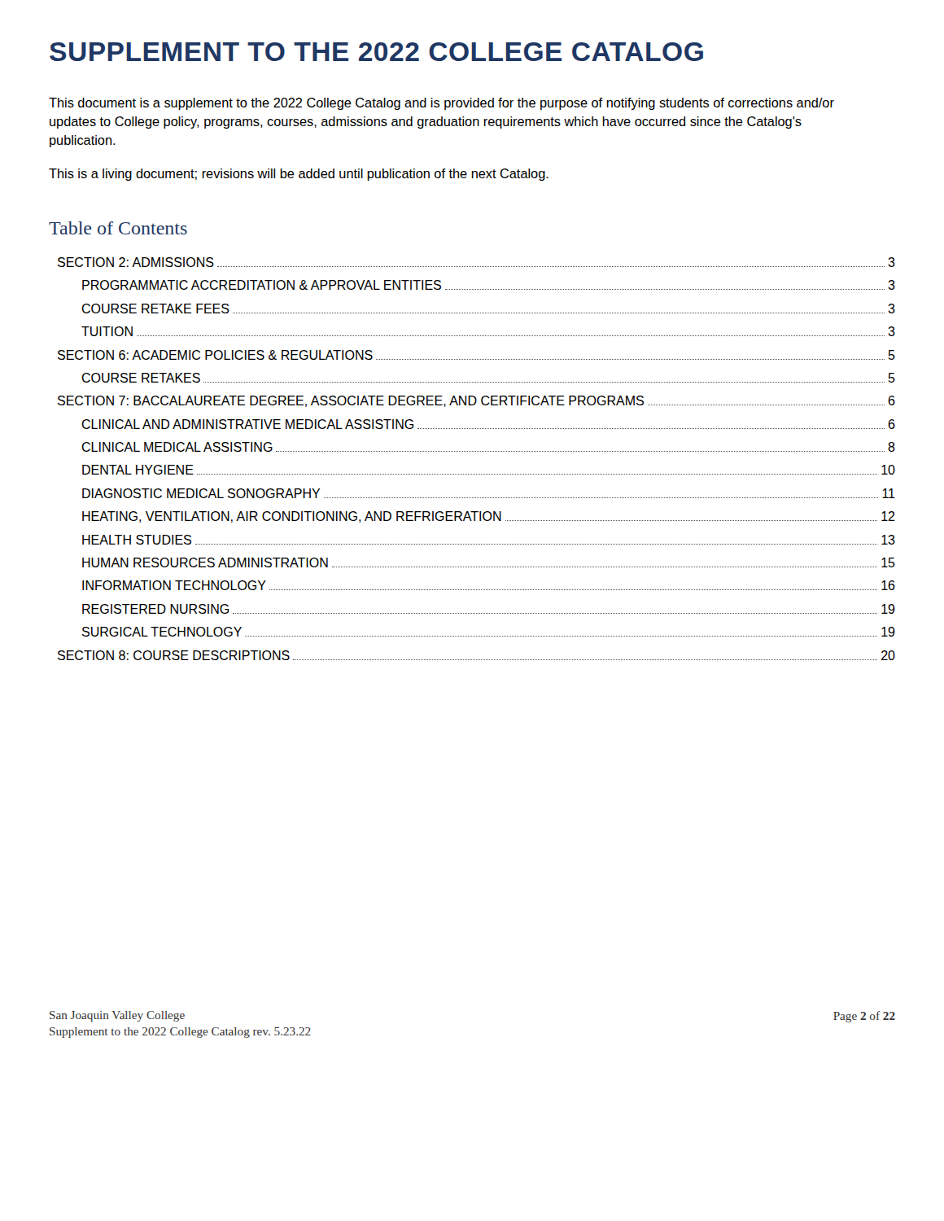SUPPLEMENT TO THE 2022 COLLEGE CATALOG
This document is a supplement to the 2022 College Catalog and is provided for the purpose of notifying students of corrections and/or updates to College policy, programs, courses, admissions and graduation requirements which have occurred since the Catalog's publication.
This is a living document; revisions will be added until publication of the next Catalog.
Table of Contents
SECTION 2: ADMISSIONS 3
PROGRAMMATIC ACCREDITATION & APPROVAL ENTITIES 3
COURSE RETAKE FEES 3
TUITION 3
SECTION 6: ACADEMIC POLICIES & REGULATIONS 5
COURSE RETAKES 5
SECTION 7: BACCALAUREATE DEGREE, ASSOCIATE DEGREE, AND CERTIFICATE PROGRAMS 6
CLINICAL AND ADMINISTRATIVE MEDICAL ASSISTING 6
CLINICAL MEDICAL ASSISTING 8
DENTAL HYGIENE 10
DIAGNOSTIC MEDICAL SONOGRAPHY 11
HEATING, VENTILATION, AIR CONDITIONING, AND REFRIGERATION 12
HEALTH STUDIES 13
HUMAN RESOURCES ADMINISTRATION 15
INFORMATION TECHNOLOGY 16
REGISTERED NURSING 19
SURGICAL TECHNOLOGY 19
SECTION 8: COURSE DESCRIPTIONS 20
San Joaquin Valley College
Supplement to the 2022 College Catalog rev. 5.23.22
Page 2 of 22